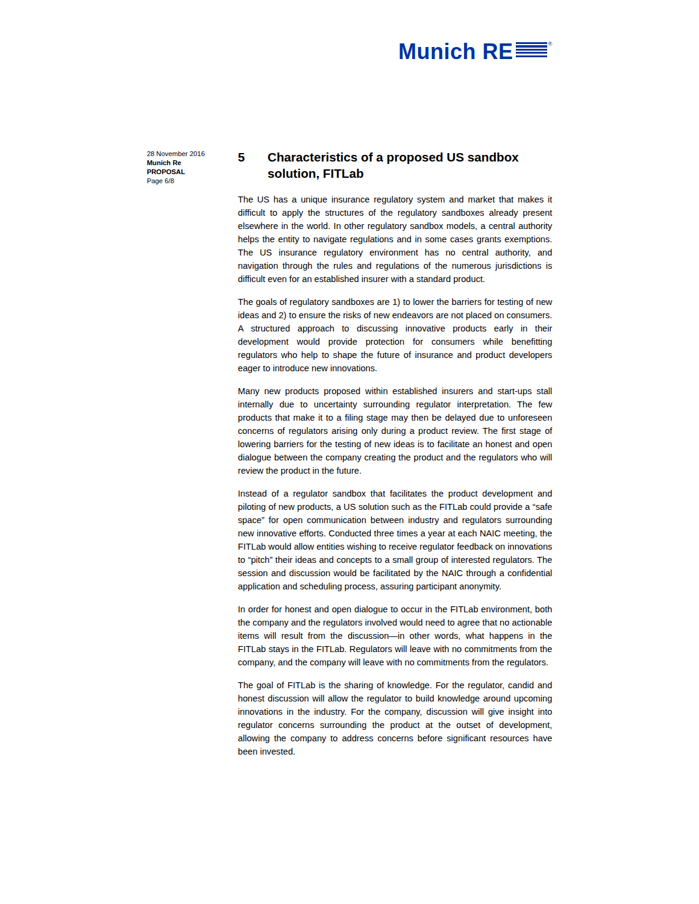Munich RE ®
28 November 2016
Munich Re
PROPOSAL
Page 6/8
5 Characteristics of a proposed US sandbox solution, FITLab
The US has a unique insurance regulatory system and market that makes it difficult to apply the structures of the regulatory sandboxes already present elsewhere in the world. In other regulatory sandbox models, a central authority helps the entity to navigate regulations and in some cases grants exemptions. The US insurance regulatory environment has no central authority, and navigation through the rules and regulations of the numerous jurisdictions is difficult even for an established insurer with a standard product.
The goals of regulatory sandboxes are 1) to lower the barriers for testing of new ideas and 2) to ensure the risks of new endeavors are not placed on consumers. A structured approach to discussing innovative products early in their development would provide protection for consumers while benefitting regulators who help to shape the future of insurance and product developers eager to introduce new innovations.
Many new products proposed within established insurers and start-ups stall internally due to uncertainty surrounding regulator interpretation. The few products that make it to a filing stage may then be delayed due to unforeseen concerns of regulators arising only during a product review. The first stage of lowering barriers for the testing of new ideas is to facilitate an honest and open dialogue between the company creating the product and the regulators who will review the product in the future.
Instead of a regulator sandbox that facilitates the product development and piloting of new products, a US solution such as the FITLab could provide a “safe space” for open communication between industry and regulators surrounding new innovative efforts. Conducted three times a year at each NAIC meeting, the FITLab would allow entities wishing to receive regulator feedback on innovations to “pitch” their ideas and concepts to a small group of interested regulators. The session and discussion would be facilitated by the NAIC through a confidential application and scheduling process, assuring participant anonymity.
In order for honest and open dialogue to occur in the FITLab environment, both the company and the regulators involved would need to agree that no actionable items will result from the discussion—in other words, what happens in the FITLab stays in the FITLab. Regulators will leave with no commitments from the company, and the company will leave with no commitments from the regulators.
The goal of FITLab is the sharing of knowledge. For the regulator, candid and honest discussion will allow the regulator to build knowledge around upcoming innovations in the industry. For the company, discussion will give insight into regulator concerns surrounding the product at the outset of development, allowing the company to address concerns before significant resources have been invested.